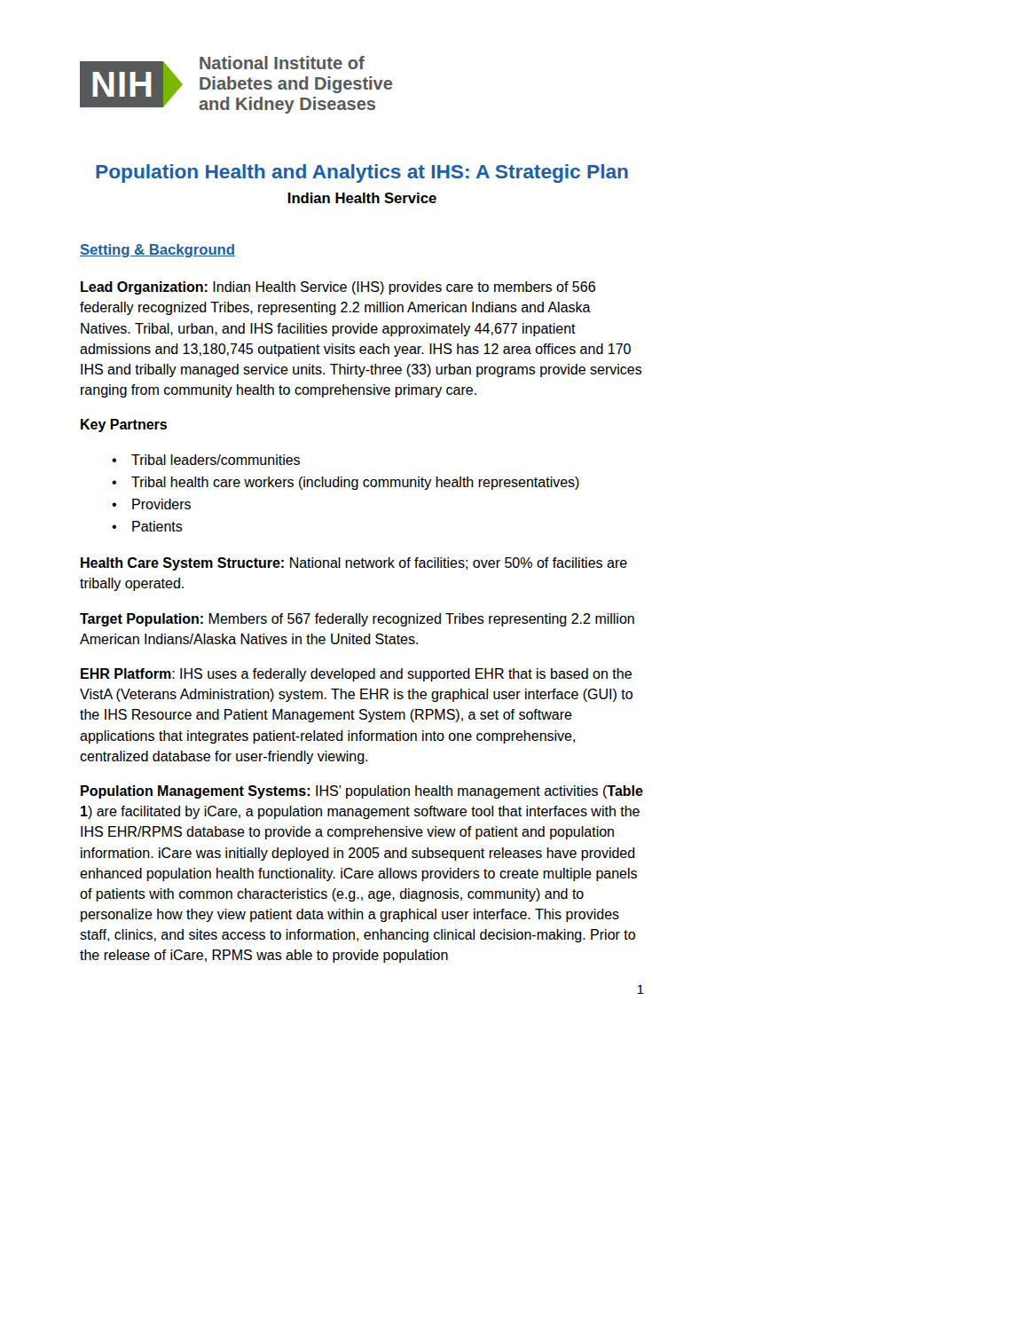NIH National Institute of
Diabetes and Digestive
and Kidney Diseases
Population Health and Analytics at IHS: A Strategic Plan
Indian Health Service
Setting & Background
Lead Organization: Indian Health Service (IHS) provides care to members of 566 federally recognized Tribes, representing 2.2 million American Indians and Alaska Natives. Tribal, urban, and IHS facilities provide approximately 44,677 inpatient admissions and 13,180,745 outpatient visits each year. IHS has 12 area offices and 170 IHS and tribally managed service units. Thirty-three (33) urban programs provide services ranging from community health to comprehensive primary care.
Key Partners
Tribal leaders/communities
Tribal health care workers (including community health representatives)
Providers
Patients
Health Care System Structure: National network of facilities; over 50% of facilities are tribally operated.
Target Population: Members of 567 federally recognized Tribes representing 2.2 million American Indians/Alaska Natives in the United States.
EHR Platform: IHS uses a federally developed and supported EHR that is based on the VistA (Veterans Administration) system. The EHR is the graphical user interface (GUI) to the IHS Resource and Patient Management System (RPMS), a set of software applications that integrates patient-related information into one comprehensive, centralized database for user-friendly viewing.
Population Management Systems: IHS’ population health management activities (Table 1) are facilitated by iCare, a population management software tool that interfaces with the IHS EHR/RPMS database to provide a comprehensive view of patient and population information. iCare was initially deployed in 2005 and subsequent releases have provided enhanced population health functionality. iCare allows providers to create multiple panels of patients with common characteristics (e.g., age, diagnosis, community) and to personalize how they view patient data within a graphical user interface. This provides staff, clinics, and sites access to information, enhancing clinical decision-making. Prior to the release of iCare, RPMS was able to provide population
1